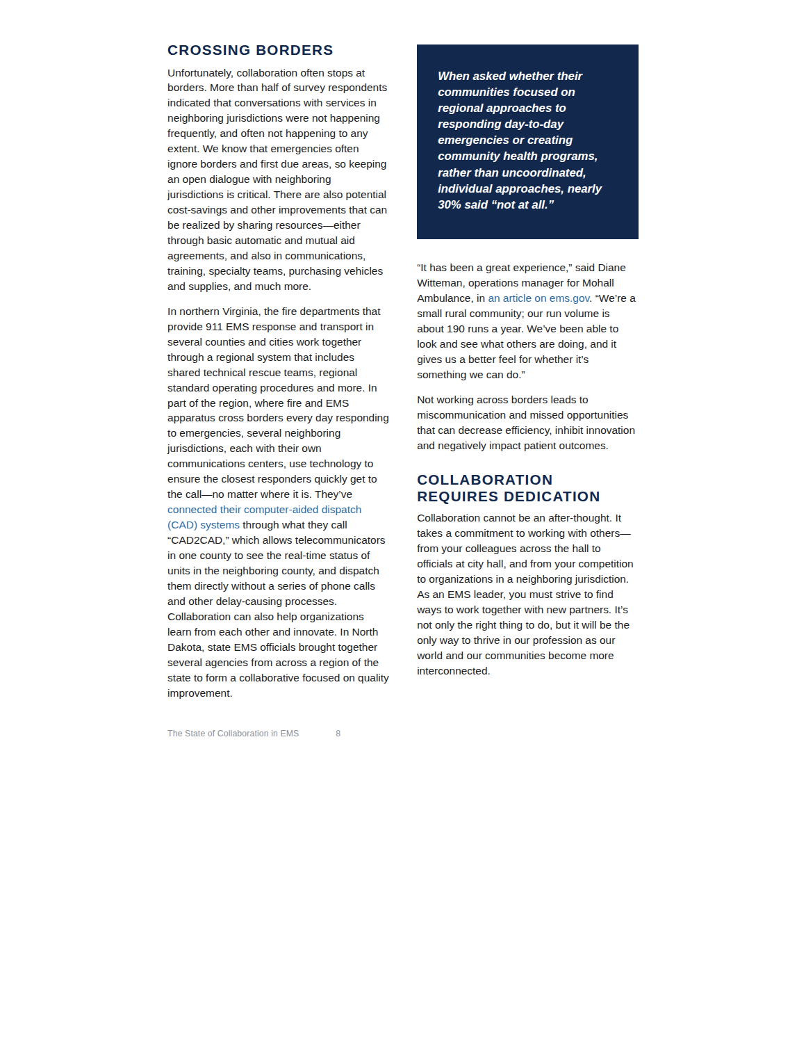Crossing Borders
Unfortunately, collaboration often stops at borders. More than half of survey respondents indicated that conversations with services in neighboring jurisdictions were not happening frequently, and often not happening to any extent. We know that emergencies often ignore borders and first due areas, so keeping an open dialogue with neighboring jurisdictions is critical. There are also potential cost-savings and other improvements that can be realized by sharing resources—either through basic automatic and mutual aid agreements, and also in communications, training, specialty teams, purchasing vehicles and supplies, and much more.
In northern Virginia, the fire departments that provide 911 EMS response and transport in several counties and cities work together through a regional system that includes shared technical rescue teams, regional standard operating procedures and more. In part of the region, where fire and EMS apparatus cross borders every day responding to emergencies, several neighboring jurisdictions, each with their own communications centers, use technology to ensure the closest responders quickly get to the call—no matter where it is. They’ve connected their computer-aided dispatch (CAD) systems through what they call “CAD2CAD,” which allows telecommunicators in one county to see the real-time status of units in the neighboring county, and dispatch them directly without a series of phone calls and other delay-causing processes. Collaboration can also help organizations learn from each other and innovate. In North Dakota, state EMS officials brought together several agencies from across a region of the state to form a collaborative focused on quality improvement.
When asked whether their communities focused on regional approaches to responding day-to-day emergencies or creating community health programs, rather than uncoordinated, individual approaches, nearly 30% said “not at all.”
“It has been a great experience,” said Diane Witteman, operations manager for Mohall Ambulance, in an article on ems.gov. “We’re a small rural community; our run volume is about 190 runs a year. We’ve been able to look and see what others are doing, and it gives us a better feel for whether it’s something we can do.”
Not working across borders leads to miscommunication and missed opportunities that can decrease efficiency, inhibit innovation and negatively impact patient outcomes.
Collaboration
Requires Dedication
Collaboration cannot be an after-thought. It takes a commitment to working with others—from your colleagues across the hall to officials at city hall, and from your competition to organizations in a neighboring jurisdiction. As an EMS leader, you must strive to find ways to work together with new partners. It’s not only the right thing to do, but it will be the only way to thrive in our profession as our world and our communities become more interconnected.
The State of Collaboration in EMS 8